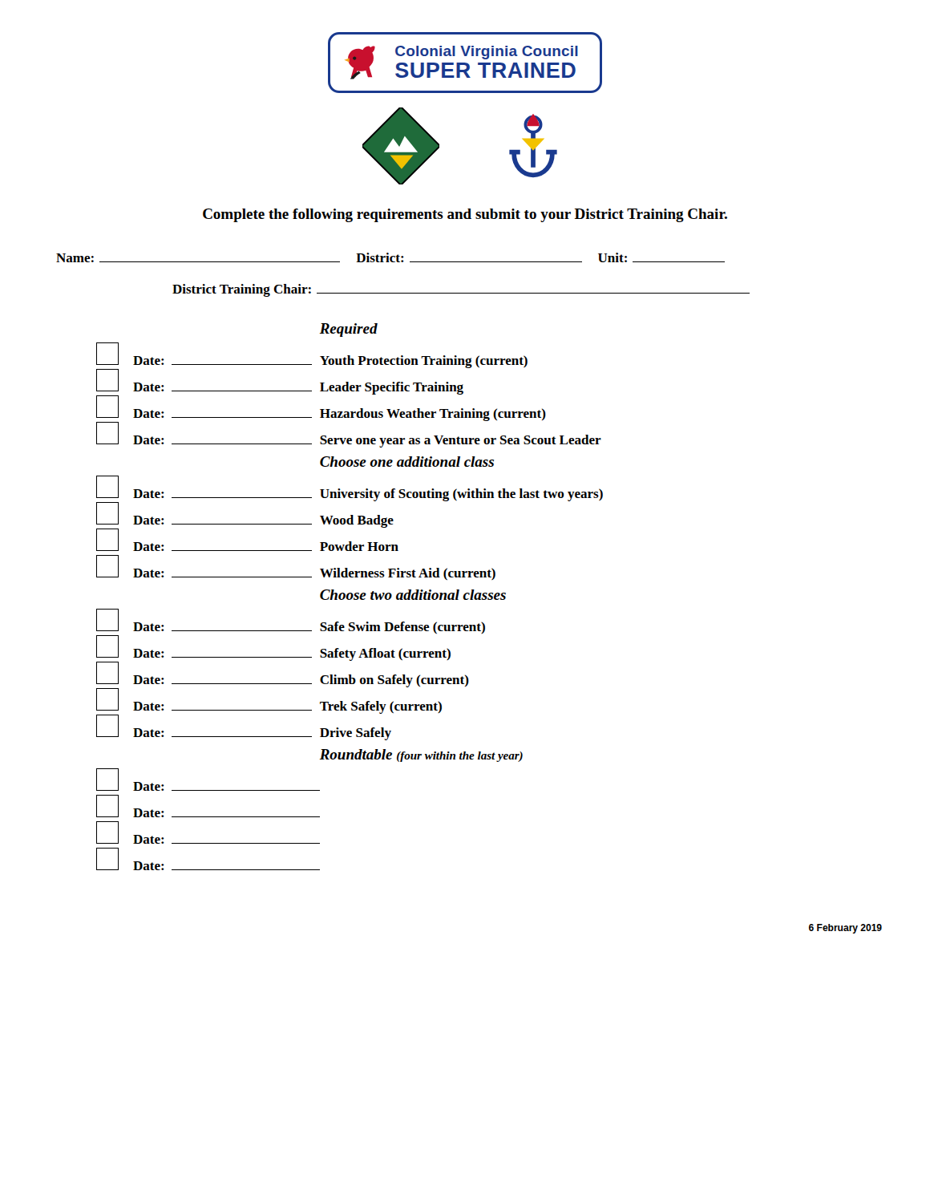Colonial Virginia Council
SUPER TRAINED
Complete the following requirements and submit to your District Training Chair.
Name: District: Unit:
District Training Chair:
| | | Required |
| | Date: | Youth Protection Training (current) |
| | Date: | Leader Specific Training |
| | Date: | Hazardous Weather Training (current) |
| | Date: | Serve one year as a Venture or Sea Scout Leader |
| | | Choose one additional class |
| | Date: | University of Scouting (within the last two years) |
| | Date: | Wood Badge |
| | Date: | Powder Horn |
| | Date: | Wilderness First Aid (current) |
| | | Choose two additional classes |
| | Date: | Safe Swim Defense (current) |
| | Date: | Safety Afloat (current) |
| | Date: | Climb on Safely (current) |
| | Date: | Trek Safely (current) |
| | Date: | Drive Safely |
| | | Roundtable (four within the last year) |
| | Date: | |
| | Date: | |
| | Date: | |
| | Date: | |
6 February 2019